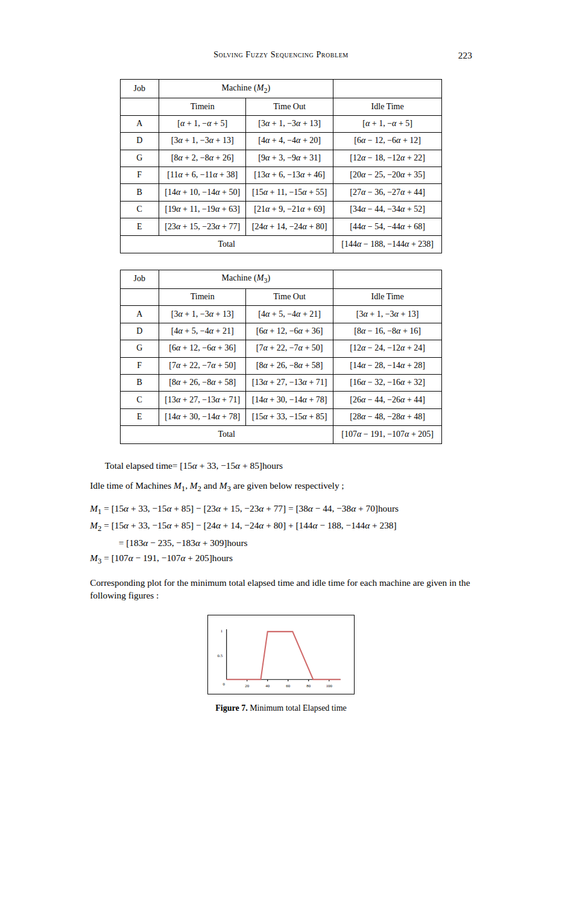Solving Fuzzy Sequencing Problem 223
| Job | Machine ( M 2 ) | |
| | Timein | Time Out | Idle Time |
| A | [ α + 1, − α + 5] | [3 α + 1, −3 α + 13] | [ α + 1, − α + 5] |
| D | [3 α + 1, −3 α + 13] | [4 α + 4, −4 α + 20] | [6 α − 12, −6 α + 12] |
| G | [8 α + 2, −8 α + 26] | [9 α + 3, −9 α + 31] | [12 α − 18, −12 α + 22] |
| F | [11 α + 6, −11 α + 38] | [13 α + 6, −13 α + 46] | [20 α − 25, −20 α + 35] |
| B | [14 α + 10, −14 α + 50] | [15 α + 11, −15 α + 55] | [27 α − 36, −27 α + 44] |
| C | [19 α + 11, −19 α + 63] | [21 α + 9, −21 α + 69] | [34 α − 44, −34 α + 52] |
| E | [23 α + 15, −23 α + 77] | [24 α + 14, −24 α + 80] | [44 α − 54, −44 α + 68] |
| Total | [144 α − 188, −144 α + 238] |
| Job | Machine ( M 3 ) | |
| | Timein | Time Out | Idle Time |
| A | [3 α + 1, −3 α + 13] | [4 α + 5, −4 α + 21] | [3 α + 1, −3 α + 13] |
| D | [4 α + 5, −4 α + 21] | [6 α + 12, −6 α + 36] | [8 α − 16, −8 α + 16] |
| G | [6 α + 12, −6 α + 36] | [7 α + 22, −7 α + 50] | [12 α − 24, −12 α + 24] |
| F | [7 α + 22, −7 α + 50] | [8 α + 26, −8 α + 58] | [14 α − 28, −14 α + 28] |
| B | [8 α + 26, −8 α + 58] | [13 α + 27, −13 α + 71] | [16 α − 32, −16 α + 32] |
| C | [13 α + 27, −13 α + 71] | [14 α + 30, −14 α + 78] | [26 α − 44, −26 α + 44] |
| E | [14 α + 30, −14 α + 78] | [15 α + 33, −15 α + 85] | [28 α − 48, −28 α + 48] |
| Total | [107 α − 191, −107 α + 205] |
Total elapsed time= [15α + 33, −15α + 85]hours
Idle time of Machines M1, M2 and M3 are given below respectively ;
M1 = [15α + 33, −15α + 85] − [23α + 15, −23α + 77] = [38α − 44, −38α + 70]hours M2 = [15α + 33, −15α + 85] − [24α + 14, −24α + 80] + [144α − 188, −144α + 238] = [183α − 235, −183α + 309]hours M3 = [107α − 191, −107α + 205]hours
Corresponding plot for the minimum total elapsed time and idle time for each machine are given in the following figures :
1 0.5 0 20 40 60 80 100
Figure 7. Minimum total Elapsed time